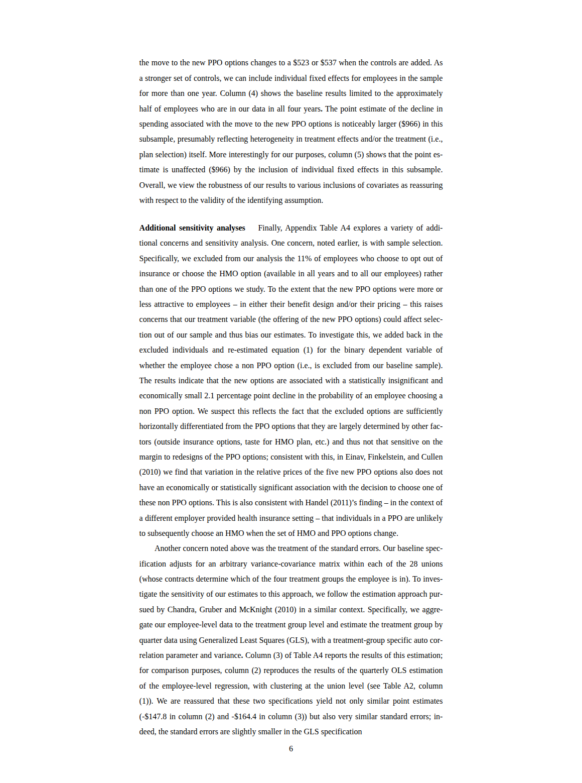the move to the new PPO options changes to a $523 or $537 when the controls are added. As a stronger set of controls, we can include individual fixed effects for employees in the sample for more than one year. Column (4) shows the baseline results limited to the approximately half of employees who are in our data in all four years. The point estimate of the decline in spending associated with the move to the new PPO options is noticeably larger ($966) in this subsample, presumably reflecting heterogeneity in treatment effects and/or the treatment (i.e., plan selection) itself. More interestingly for our purposes, column (5) shows that the point estimate is unaffected ($966) by the inclusion of individual fixed effects in this subsample. Overall, we view the robustness of our results to various inclusions of covariates as reassuring with respect to the validity of the identifying assumption.
Additional sensitivity analyses Finally, Appendix Table A4 explores a variety of additional concerns and sensitivity analysis. One concern, noted earlier, is with sample selection. Specifically, we excluded from our analysis the 11% of employees who choose to opt out of insurance or choose the HMO option (available in all years and to all our employees) rather than one of the PPO options we study. To the extent that the new PPO options were more or less attractive to employees – in either their benefit design and/or their pricing – this raises concerns that our treatment variable (the offering of the new PPO options) could affect selection out of our sample and thus bias our estimates. To investigate this, we added back in the excluded individuals and re-estimated equation (1) for the binary dependent variable of whether the employee chose a non PPO option (i.e., is excluded from our baseline sample). The results indicate that the new options are associated with a statistically insignificant and economically small 2.1 percentage point decline in the probability of an employee choosing a non PPO option. We suspect this reflects the fact that the excluded options are sufficiently horizontally differentiated from the PPO options that they are largely determined by other factors (outside insurance options, taste for HMO plan, etc.) and thus not that sensitive on the margin to redesigns of the PPO options; consistent with this, in Einav, Finkelstein, and Cullen (2010) we find that variation in the relative prices of the five new PPO options also does not have an economically or statistically significant association with the decision to choose one of these non PPO options. This is also consistent with Handel (2011)’s finding – in the context of a different employer provided health insurance setting – that individuals in a PPO are unlikely to subsequently choose an HMO when the set of HMO and PPO options change.
Another concern noted above was the treatment of the standard errors. Our baseline specification adjusts for an arbitrary variance-covariance matrix within each of the 28 unions (whose contracts determine which of the four treatment groups the employee is in). To investigate the sensitivity of our estimates to this approach, we follow the estimation approach pursued by Chandra, Gruber and McKnight (2010) in a similar context. Specifically, we aggregate our employee-level data to the treatment group level and estimate the treatment group by quarter data using Generalized Least Squares (GLS), with a treatment-group specific auto correlation parameter and variance. Column (3) of Table A4 reports the results of this estimation; for comparison purposes, column (2) reproduces the results of the quarterly OLS estimation of the employee-level regression, with clustering at the union level (see Table A2, column (1)). We are reassured that these two specifications yield not only similar point estimates (-$147.8 in column (2) and -$164.4 in column (3)) but also very similar standard errors; indeed, the standard errors are slightly smaller in the GLS specification
6